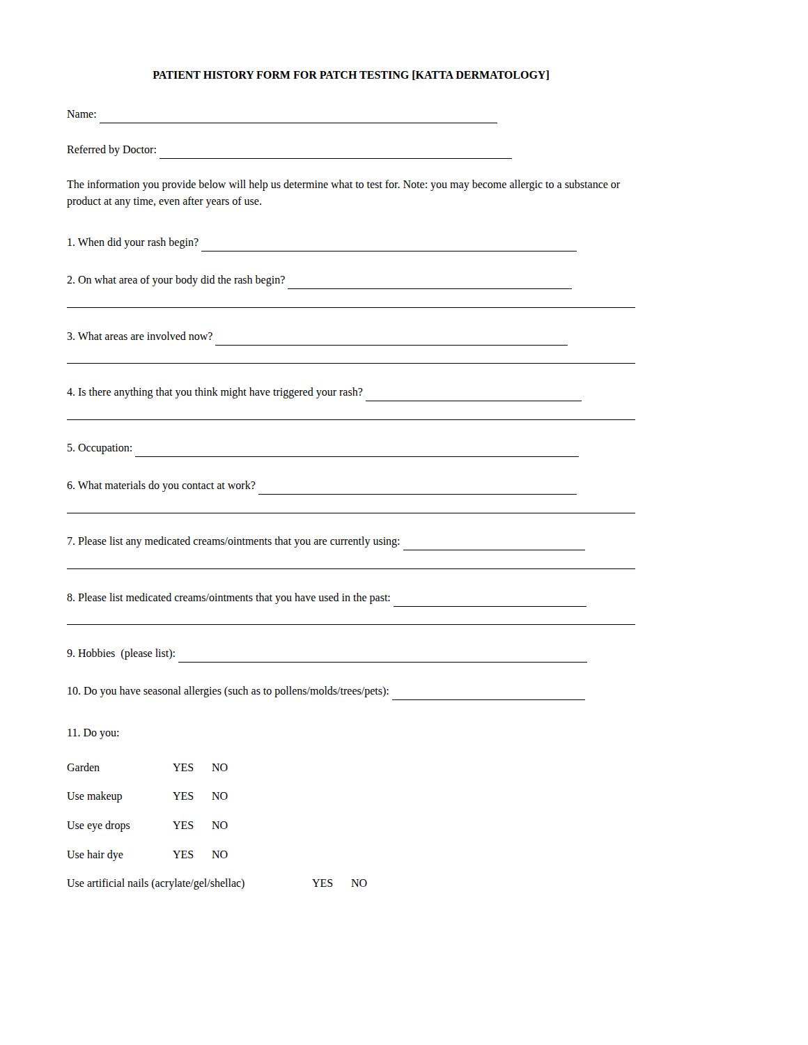PATIENT HISTORY FORM FOR PATCH TESTING [KATTA DERMATOLOGY]
Name:
Referred by Doctor:
The information you provide below will help us determine what to test for. Note: you may become allergic to a substance or product at any time, even after years of use.
1. When did your rash begin?
2. On what area of your body did the rash begin?
3. What areas are involved now?
4. Is there anything that you think might have triggered your rash?
5. Occupation:
6. What materials do you contact at work?
7. Please list any medicated creams/ointments that you are currently using:
8. Please list medicated creams/ointments that you have used in the past:
9. Hobbies (please list):
10. Do you have seasonal allergies (such as to pollens/molds/trees/pets):
11. Do you:
Garden YES NO
Use makeup YES NO
Use eye drops YES NO
Use hair dye YES NO
Use artificial nails (acrylate/gel/shellac) YES NO